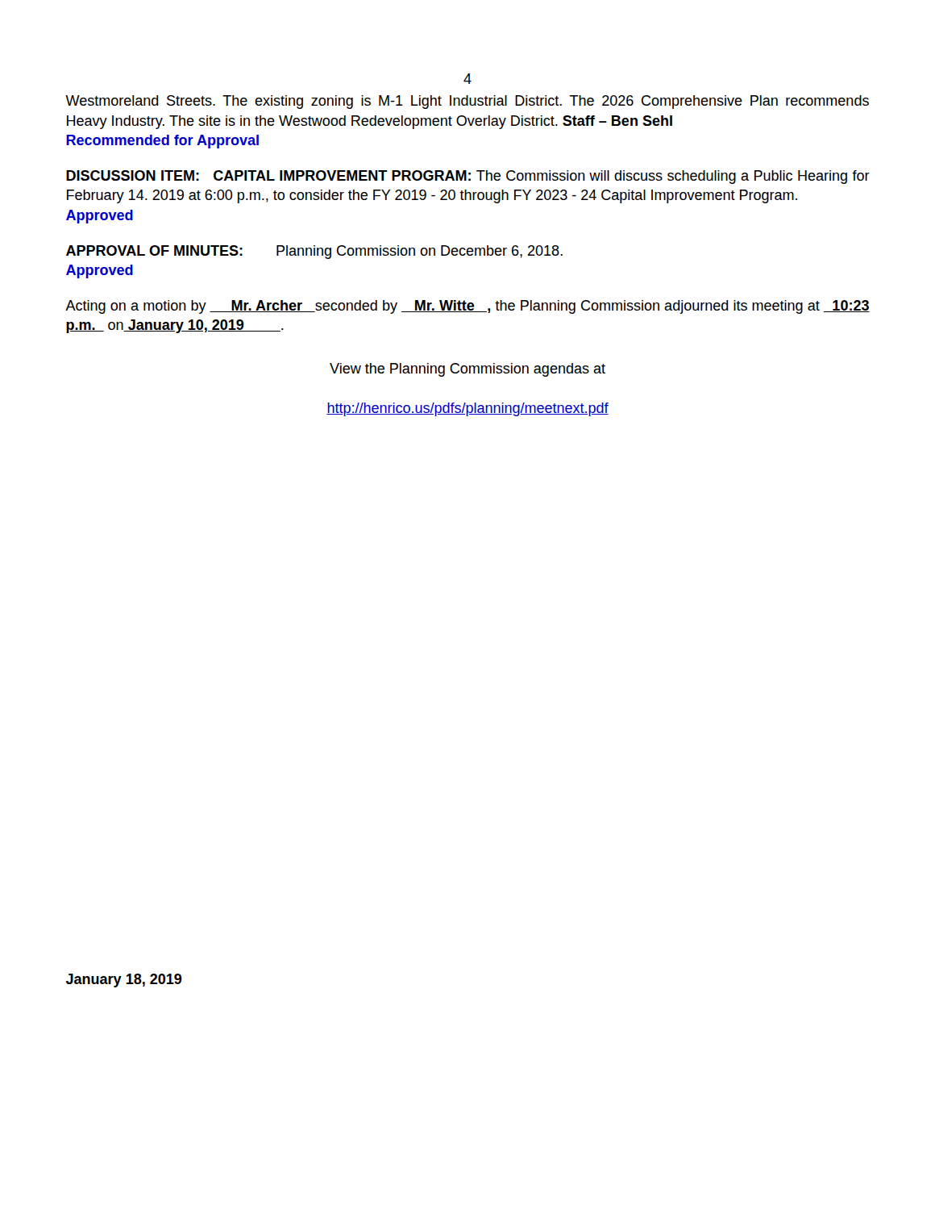4
Westmoreland Streets. The existing zoning is M-1 Light Industrial District. The 2026 Comprehensive Plan recommends Heavy Industry. The site is in the Westwood Redevelopment Overlay District. Staff – Ben Sehl
Recommended for Approval
DISCUSSION ITEM: CAPITAL IMPROVEMENT PROGRAM: The Commission will discuss scheduling a Public Hearing for February 14. 2019 at 6:00 p.m., to consider the FY 2019 - 20 through FY 2023 - 24 Capital Improvement Program.
Approved
APPROVAL OF MINUTES: Planning Commission on December 6, 2018.
Approved
Acting on a motion by Mr. Archer seconded by Mr. Witte , the Planning Commission adjourned its meeting at 10:23 p.m. on January 10, 2019 .
View the Planning Commission agendas at
http://henrico.us/pdfs/planning/meetnext.pdf
January 18, 2019